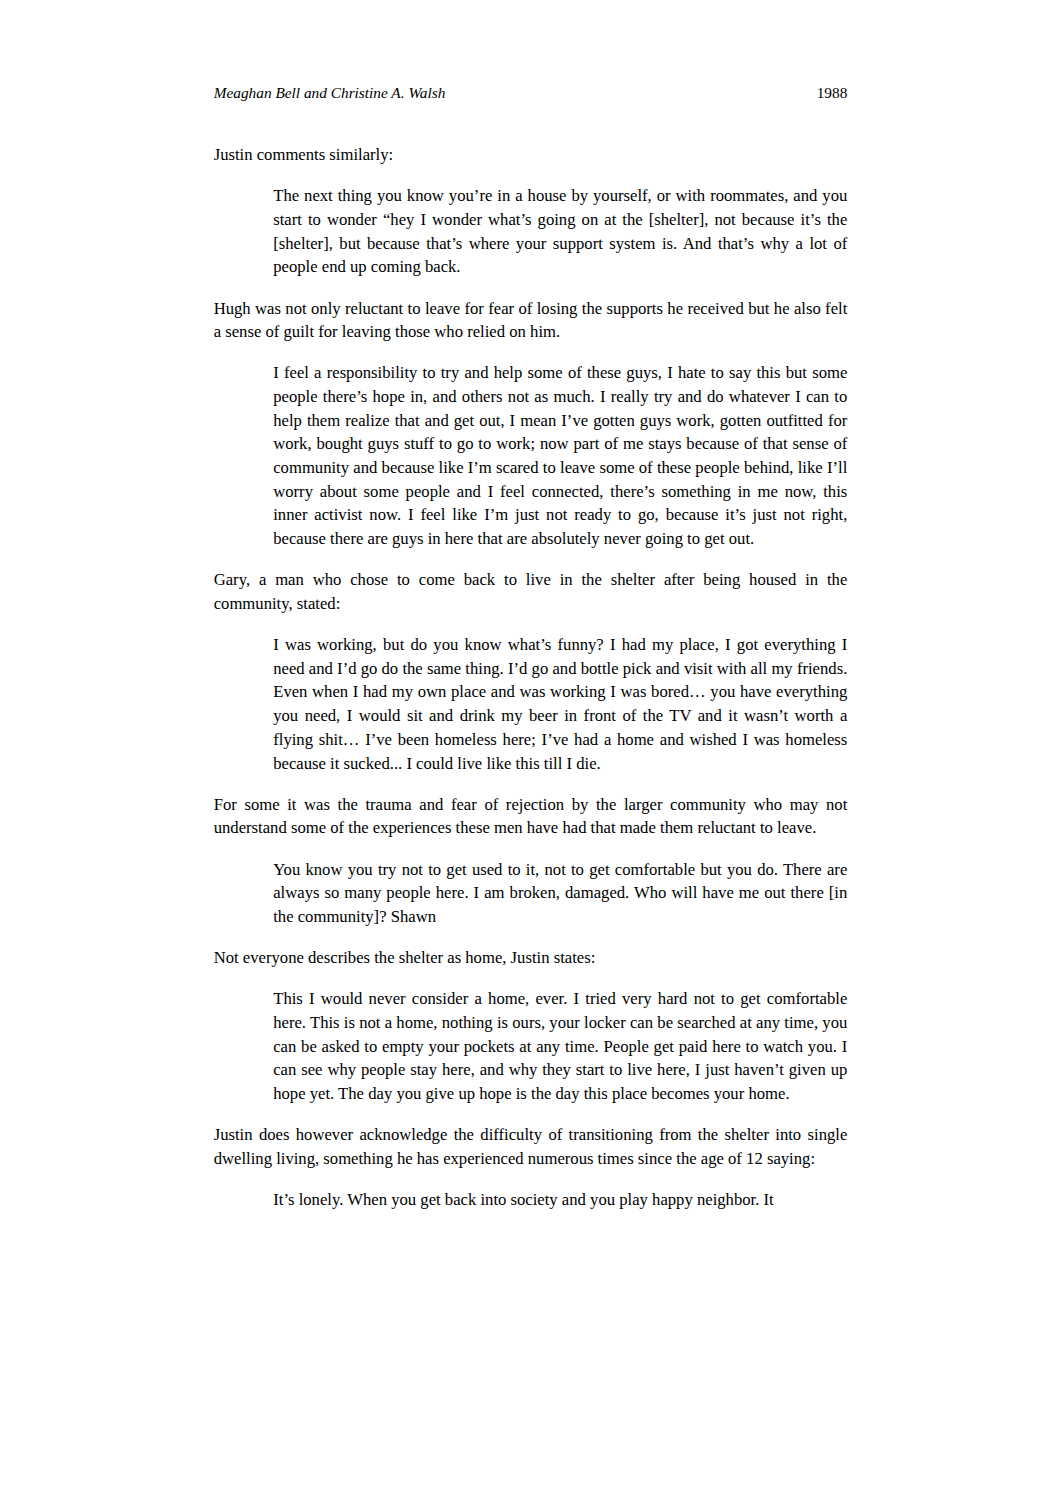Meaghan Bell and Christine A. Walsh 1988
Justin comments similarly:
The next thing you know you’re in a house by yourself, or with roommates, and you start to wonder “hey I wonder what’s going on at the [shelter], not because it’s the [shelter], but because that’s where your support system is. And that’s why a lot of people end up coming back.
Hugh was not only reluctant to leave for fear of losing the supports he received but he also felt a sense of guilt for leaving those who relied on him.
I feel a responsibility to try and help some of these guys, I hate to say this but some people there’s hope in, and others not as much. I really try and do whatever I can to help them realize that and get out, I mean I’ve gotten guys work, gotten outfitted for work, bought guys stuff to go to work; now part of me stays because of that sense of community and because like I’m scared to leave some of these people behind, like I’ll worry about some people and I feel connected, there’s something in me now, this inner activist now. I feel like I’m just not ready to go, because it’s just not right, because there are guys in here that are absolutely never going to get out.
Gary, a man who chose to come back to live in the shelter after being housed in the community, stated:
I was working, but do you know what’s funny? I had my place, I got everything I need and I’d go do the same thing. I’d go and bottle pick and visit with all my friends. Even when I had my own place and was working I was bored… you have everything you need, I would sit and drink my beer in front of the TV and it wasn’t worth a flying shit… I’ve been homeless here; I’ve had a home and wished I was homeless because it sucked... I could live like this till I die.
For some it was the trauma and fear of rejection by the larger community who may not understand some of the experiences these men have had that made them reluctant to leave.
You know you try not to get used to it, not to get comfortable but you do. There are always so many people here. I am broken, damaged. Who will have me out there [in the community]? Shawn
Not everyone describes the shelter as home, Justin states:
This I would never consider a home, ever. I tried very hard not to get comfortable here. This is not a home, nothing is ours, your locker can be searched at any time, you can be asked to empty your pockets at any time. People get paid here to watch you. I can see why people stay here, and why they start to live here, I just haven’t given up hope yet. The day you give up hope is the day this place becomes your home.
Justin does however acknowledge the difficulty of transitioning from the shelter into single dwelling living, something he has experienced numerous times since the age of 12 saying:
It’s lonely. When you get back into society and you play happy neighbor. It